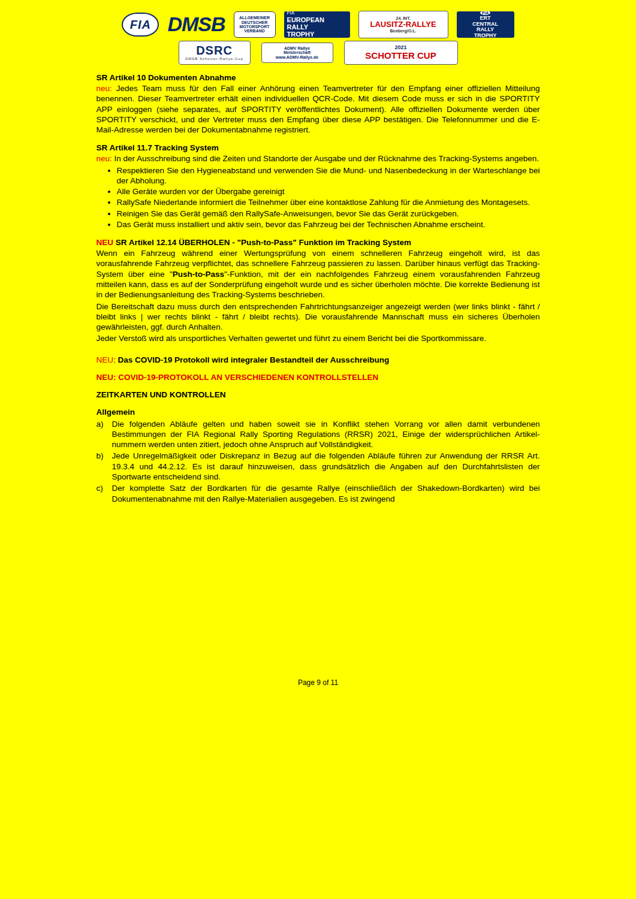FIA DMSB ALLGEMEINER
DEUTSCHER
MOTORSPORT
VERBAND FIAEUROPEAN
RALLY
TROPHY 24. INT. LAUSITZ-RALLYEBoxberg/O.L. FIAERT
CENTRAL
RALLY
TROPHY
DSRCDMSB Schotter-Rallye-Cup ADMV Rallye
Meisterschaft
www.ADMV-Rallye.de 2021 SCHOTTER CUP
SR Artikel 10 Dokumenten Abnahme
neu: Jedes Team muss für den Fall einer Anhörung einen Teamvertreter für den Empfang einer offiziellen Mitteilung benennen. Dieser Teamvertreter erhält einen individuellen QCR-Code. Mit diesem Code muss er sich in die SPORTITY APP einloggen (siehe separates, auf SPORTITY veröffentlichtes Dokument). Alle offiziellen Dokumente werden über SPORTITY verschickt, und der Vertreter muss den Empfang über diese APP bestätigen. Die Telefonnummer und die E-Mail-Adresse werden bei der Dokumentabnahme registriert.
SR Artikel 11.7 Tracking System
neu: In der Ausschreibung sind die Zeiten und Standorte der Ausgabe und der Rücknahme des Tracking-Systems angeben.
Respektieren Sie den Hygieneabstand und verwenden Sie die Mund- und Nasenbedeckung in der Warteschlange bei der Abholung.
Alle Geräte wurden vor der Übergabe gereinigt
RallySafe Niederlande informiert die Teilnehmer über eine kontaktlose Zahlung für die Anmietung des Montagesets.
Reinigen Sie das Gerät gemäß den RallySafe-Anweisungen, bevor Sie das Gerät zurückgeben.
Das Gerät muss installiert und aktiv sein, bevor das Fahrzeug bei der Technischen Abnahme erscheint.
NEU SR Artikel 12.14 ÜBERHOLEN - "Push-to-Pass" Funktion im Tracking System
Wenn ein Fahrzeug während einer Wertungsprüfung von einem schnelleren Fahrzeug eingeholt wird, ist das vorausfahrende Fahrzeug verpflichtet, das schnellere Fahrzeug passieren zu lassen. Darüber hinaus verfügt das Tracking-System über eine "Push-to-Pass"-Funktion, mit der ein nachfolgendes Fahrzeug einem vorausfahrenden Fahrzeug mitteilen kann, dass es auf der Sonderprüfung eingeholt wurde und es sicher überholen möchte. Die korrekte Bedienung ist in der Bedienungsanleitung des Tracking-Systems beschrieben.
Die Bereitschaft dazu muss durch den entsprechenden Fahrtrichtungsanzeiger angezeigt werden (wer links blinkt - fährt / bleibt links | wer rechts blinkt - fährt / bleibt rechts). Die vorausfahrende Mannschaft muss ein sicheres Überholen gewährleisten, ggf. durch Anhalten.
Jeder Verstoß wird als unsportliches Verhalten gewertet und führt zu einem Bericht bei die Sportkommissare.
NEU: Das COVID-19 Protokoll wird integraler Bestandteil der Ausschreibung
NEU: COVID-19-PROTOKOLL AN VERSCHIEDENEN KONTROLLSTELLEN
ZEITKARTEN UND KONTROLLEN
Allgemein
Die folgenden Abläufe gelten und haben soweit sie in Konflikt stehen Vorrang vor allen damit verbundenen Bestimmungen der FIA Regional Rally Sporting Regulations (RRSR) 2021, Einige der widersprüchlichen Artikel-nummern werden unten zitiert, jedoch ohne Anspruch auf Vollständigkeit.
Jede Unregelmäßigkeit oder Diskrepanz in Bezug auf die folgenden Abläufe führen zur Anwendung der RRSR Art. 19.3.4 und 44.2.12. Es ist darauf hinzuweisen, dass grundsätzlich die Angaben auf den Durchfahrtslisten der Sportwarte entscheidend sind.
Der komplette Satz der Bordkarten für die gesamte Rallye (einschließlich der Shakedown-Bordkarten) wird bei Dokumentenabnahme mit den Rallye-Materialien ausgegeben. Es ist zwingend
Page 9 of 11